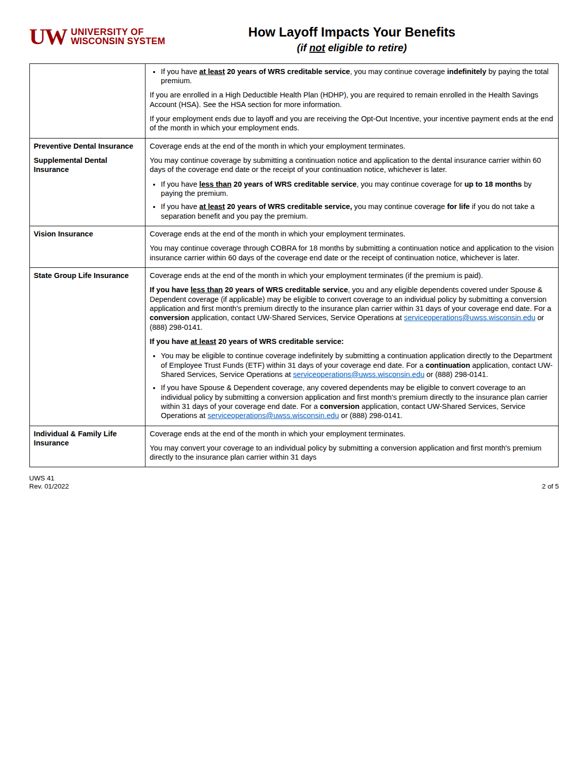UW
UNIVERSITY OF
WISCONSIN SYSTEM
How Layoff Impacts Your Benefits
(if not eligible to retire)
| | If you have at least 20 years of WRS creditable service , you may continue coverage indefinitely by paying the total premium. If you are enrolled in a High Deductible Health Plan (HDHP), you are required to remain enrolled in the Health Savings Account (HSA). See the HSA section for more information. If your employment ends due to layoff and you are receiving the Opt-Out Incentive, your incentive payment ends at the end of the month in which your employment ends. |
| Preventive Dental Insurance Supplemental Dental Insurance | Coverage ends at the end of the month in which your employment terminates. You may continue coverage by submitting a continuation notice and application to the dental insurance carrier within 60 days of the coverage end date or the receipt of your continuation notice, whichever is later. If you have less than 20 years of WRS creditable service , you may continue coverage for up to 18 months by paying the premium. If you have at least 20 years of WRS creditable service, you may continue coverage for life if you do not take a separation benefit and you pay the premium. |
| Vision Insurance | Coverage ends at the end of the month in which your employment terminates. You may continue coverage through COBRA for 18 months by submitting a continuation notice and application to the vision insurance carrier within 60 days of the coverage end date or the receipt of continuation notice, whichever is later. |
| State Group Life Insurance | Coverage ends at the end of the month in which your employment terminates (if the premium is paid). If you have less than 20 years of WRS creditable service , you and any eligible dependents covered under Spouse & Dependent coverage (if applicable) may be eligible to convert coverage to an individual policy by submitting a conversion application and first month's premium directly to the insurance plan carrier within 31 days of your coverage end date. For a conversion application, contact UW-Shared Services, Service Operations at serviceoperations@uwss.wisconsin.edu or (888) 298-0141. If you have at least 20 years of WRS creditable service: You may be eligible to continue coverage indefinitely by submitting a continuation application directly to the Department of Employee Trust Funds (ETF) within 31 days of your coverage end date. For a continuation application, contact UW-Shared Services, Service Operations at serviceoperations@uwss.wisconsin.edu or (888) 298-0141. If you have Spouse & Dependent coverage, any covered dependents may be eligible to convert coverage to an individual policy by submitting a conversion application and first month's premium directly to the insurance plan carrier within 31 days of your coverage end date. For a conversion application, contact UW-Shared Services, Service Operations at serviceoperations@uwss.wisconsin.edu or (888) 298-0141. |
| Individual & Family Life Insurance | Coverage ends at the end of the month in which your employment terminates. You may convert your coverage to an individual policy by submitting a conversion application and first month's premium directly to the insurance plan carrier within 31 days |
UWS 41
Rev. 01/2022
2 of 5